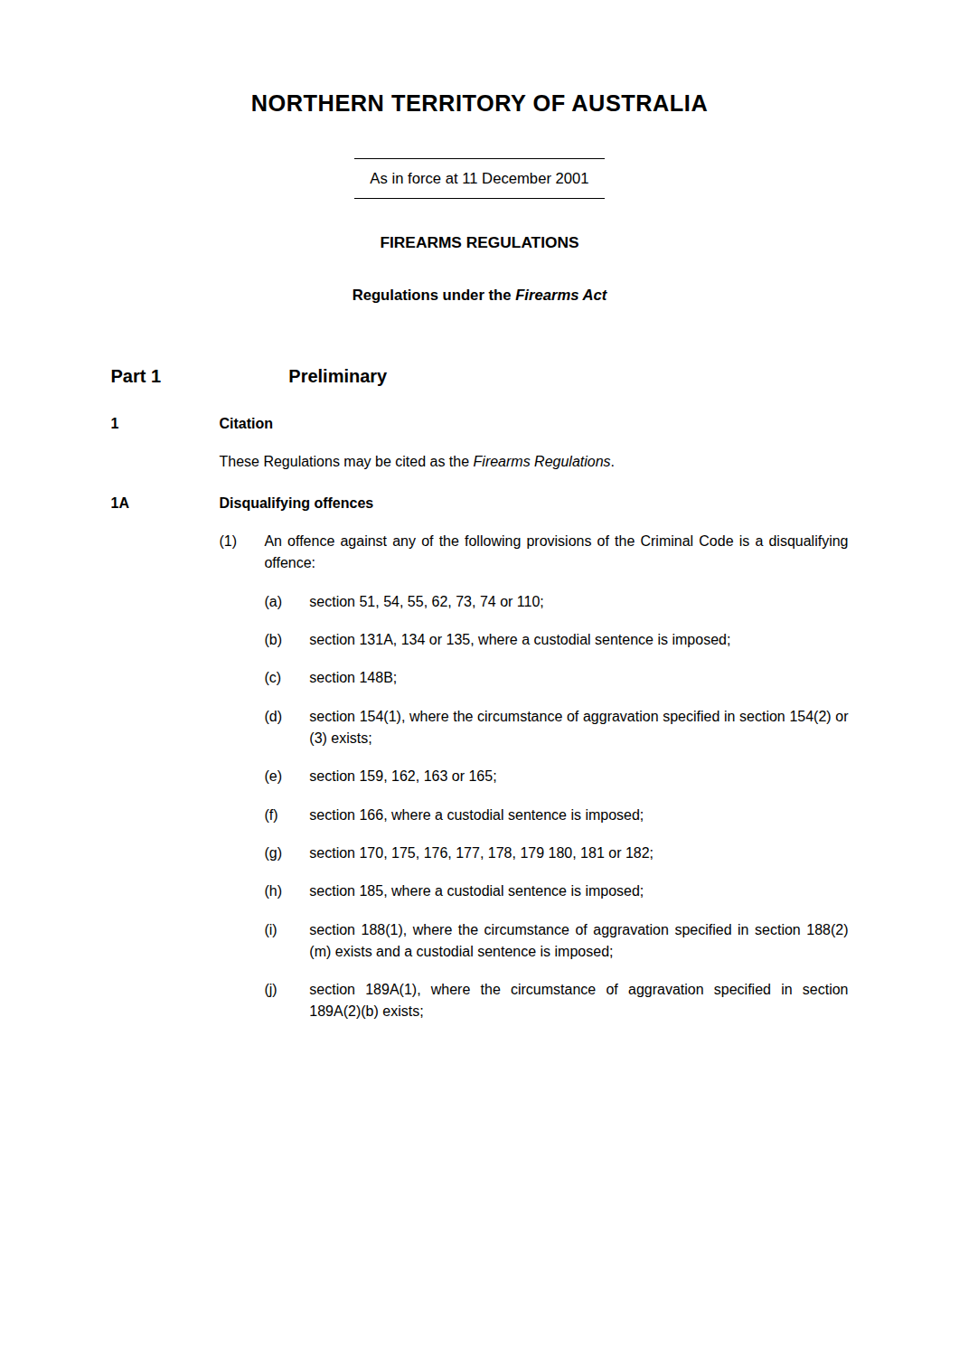NORTHERN TERRITORY OF AUSTRALIA
As in force at 11 December 2001
FIREARMS REGULATIONS
Regulations under the Firearms Act
Part 1 Preliminary
1 Citation
These Regulations may be cited as the Firearms Regulations.
1A Disqualifying offences
(1) An offence against any of the following provisions of the Criminal Code is a disqualifying offence:
(a) section 51, 54, 55, 62, 73, 74 or 110;
(b) section 131A, 134 or 135, where a custodial sentence is imposed;
(c) section 148B;
(d) section 154(1), where the circumstance of aggravation specified in section 154(2) or (3) exists;
(e) section 159, 162, 163 or 165;
(f) section 166, where a custodial sentence is imposed;
(g) section 170, 175, 176, 177, 178, 179 180, 181 or 182;
(h) section 185, where a custodial sentence is imposed;
(i) section 188(1), where the circumstance of aggravation specified in section 188(2)(m) exists and a custodial sentence is imposed;
(j) section 189A(1), where the circumstance of aggravation specified in section 189A(2)(b) exists;